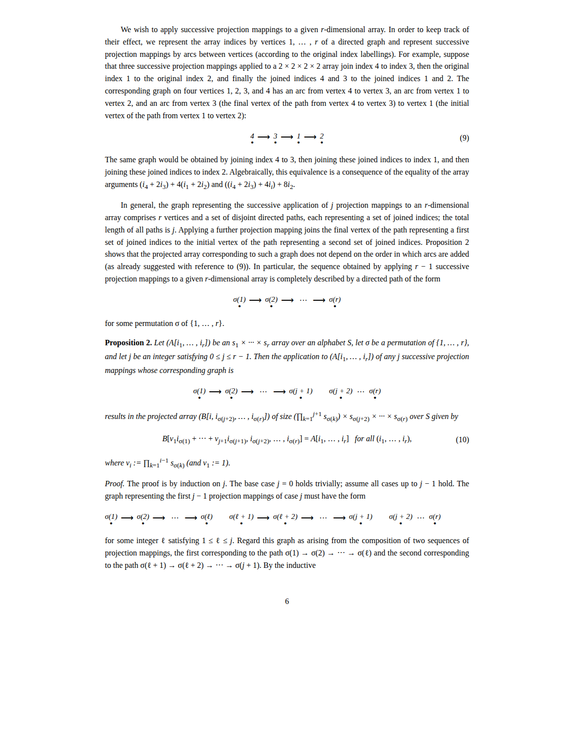We wish to apply successive projection mappings to a given r-dimensional array. In order to keep track of their effect, we represent the array indices by vertices 1, … , r of a directed graph and represent successive projection mappings by arcs between vertices (according to the original index labellings). For example, suppose that three successive projection mappings applied to a 2 × 2 × 2 × 2 array join index 4 to index 3, then the original index 1 to the original index 2, and finally the joined indices 4 and 3 to the joined indices 1 and 2. The corresponding graph on four vertices 1, 2, 3, and 4 has an arc from vertex 4 to vertex 3, an arc from vertex 1 to vertex 2, and an arc from vertex 3 (the final vertex of the path from vertex 4 to vertex 3) to vertex 1 (the initial vertex of the path from vertex 1 to vertex 2):
4• ⟶ 3• ⟶ 1• ⟶ 2• (9)
The same graph would be obtained by joining index 4 to 3, then joining these joined indices to index 1, and then joining these joined indices to index 2. Algebraically, this equivalence is a consequence of the equality of the array arguments (i4 + 2i3) + 4(i1 + 2i2) and ((i4 + 2i3) + 4ii) + 8i2.
In general, the graph representing the successive application of j projection mappings to an r-dimensional array comprises r vertices and a set of disjoint directed paths, each representing a set of joined indices; the total length of all paths is j. Applying a further projection mapping joins the final vertex of the path representing a first set of joined indices to the initial vertex of the path representing a second set of joined indices. Proposition 2 shows that the projected array corresponding to such a graph does not depend on the order in which arcs are added (as already suggested with reference to (9)). In particular, the sequence obtained by applying r − 1 successive projection mappings to a given r-dimensional array is completely described by a directed path of the form
σ(1)• ⟶ σ(2)• ⟶ ··· ⟶ σ(r)•
for some permutation σ of {1, … , r}.
Proposition 2. Let (A[i1, … , ir]) be an s1 × ··· × sr array over an alphabet S, let σ be a permutation of {1, … , r}, and let j be an integer satisfying 0 ≤ j ≤ r − 1. Then the application to (A[i1, … , ir]) of any j successive projection mappings whose corresponding graph is
σ(1)• ⟶ σ(2)• ⟶ ··· ⟶ σ(j + 1)• σ(j + 2)• ··· σ(r)•
results in the projected array (B[i, iσ(j+2), … , iσ(r)]) of size (∏k=1j+1 sσ(k)) × sσ(j+2) × ··· × sσ(r) over S given by
B[v1iσ(1) + ··· + vj+1iσ(j+1), iσ(j+2), … , iσ(r)] = A[i1, … , ir] for all (i1, … , ir), (10)
where vi := ∏k=1i−1 sσ(k) (and v1 := 1).
Proof. The proof is by induction on j. The base case j = 0 holds trivially; assume all cases up to j − 1 hold. The graph representing the first j − 1 projection mappings of case j must have the form
σ(1)• ⟶ σ(2)• ⟶ ··· ⟶ σ(ℓ)• σ(ℓ + 1)• ⟶ σ(ℓ + 2)• ⟶ ··· ⟶ σ(j + 1)• σ(j + 2)• ··· σ(r)•
for some integer ℓ satisfying 1 ≤ ℓ ≤ j. Regard this graph as arising from the composition of two sequences of projection mappings, the first corresponding to the path σ(1) → σ(2) → ··· → σ(ℓ) and the second corresponding to the path σ(ℓ + 1) → σ(ℓ + 2) → ··· → σ(j + 1). By the inductive
6